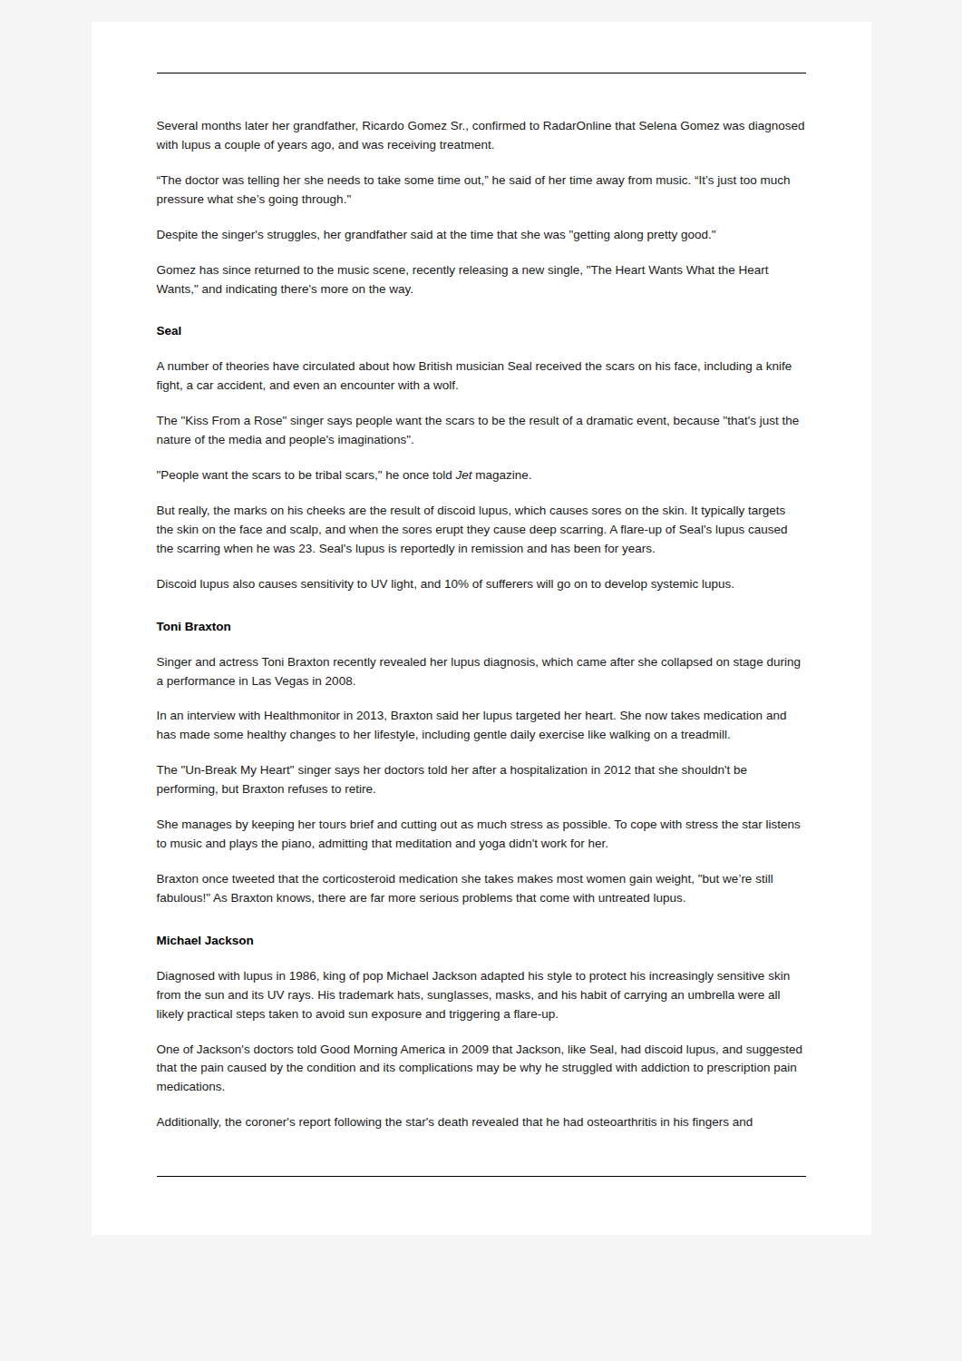Several months later her grandfather, Ricardo Gomez Sr., confirmed to RadarOnline that Selena Gomez was diagnosed with lupus a couple of years ago, and was receiving treatment.
“The doctor was telling her she needs to take some time out,” he said of her time away from music. “It’s just too much pressure what she’s going through."
Despite the singer's struggles, her grandfather said at the time that she was "getting along pretty good."
Gomez has since returned to the music scene, recently releasing a new single, "The Heart Wants What the Heart Wants," and indicating there's more on the way.
Seal
A number of theories have circulated about how British musician Seal received the scars on his face, including a knife fight, a car accident, and even an encounter with a wolf.
The "Kiss From a Rose" singer says people want the scars to be the result of a dramatic event, because "that's just the nature of the media and people's imaginations".
"People want the scars to be tribal scars," he once told Jet magazine.
But really, the marks on his cheeks are the result of discoid lupus, which causes sores on the skin. It typically targets the skin on the face and scalp, and when the sores erupt they cause deep scarring. A flare-up of Seal's lupus caused the scarring when he was 23. Seal's lupus is reportedly in remission and has been for years.
Discoid lupus also causes sensitivity to UV light, and 10% of sufferers will go on to develop systemic lupus.
Toni Braxton
Singer and actress Toni Braxton recently revealed her lupus diagnosis, which came after she collapsed on stage during a performance in Las Vegas in 2008.
In an interview with Healthmonitor in 2013, Braxton said her lupus targeted her heart. She now takes medication and has made some healthy changes to her lifestyle, including gentle daily exercise like walking on a treadmill.
The "Un-Break My Heart" singer says her doctors told her after a hospitalization in 2012 that she shouldn't be performing, but Braxton refuses to retire.
She manages by keeping her tours brief and cutting out as much stress as possible. To cope with stress the star listens to music and plays the piano, admitting that meditation and yoga didn't work for her.
Braxton once tweeted that the corticosteroid medication she takes makes most women gain weight, "but we’re still fabulous!" As Braxton knows, there are far more serious problems that come with untreated lupus.
Michael Jackson
Diagnosed with lupus in 1986, king of pop Michael Jackson adapted his style to protect his increasingly sensitive skin from the sun and its UV rays. His trademark hats, sunglasses, masks, and his habit of carrying an umbrella were all likely practical steps taken to avoid sun exposure and triggering a flare-up.
One of Jackson's doctors told Good Morning America in 2009 that Jackson, like Seal, had discoid lupus, and suggested that the pain caused by the condition and its complications may be why he struggled with addiction to prescription pain medications.
Additionally, the coroner's report following the star's death revealed that he had osteoarthritis in his fingers and